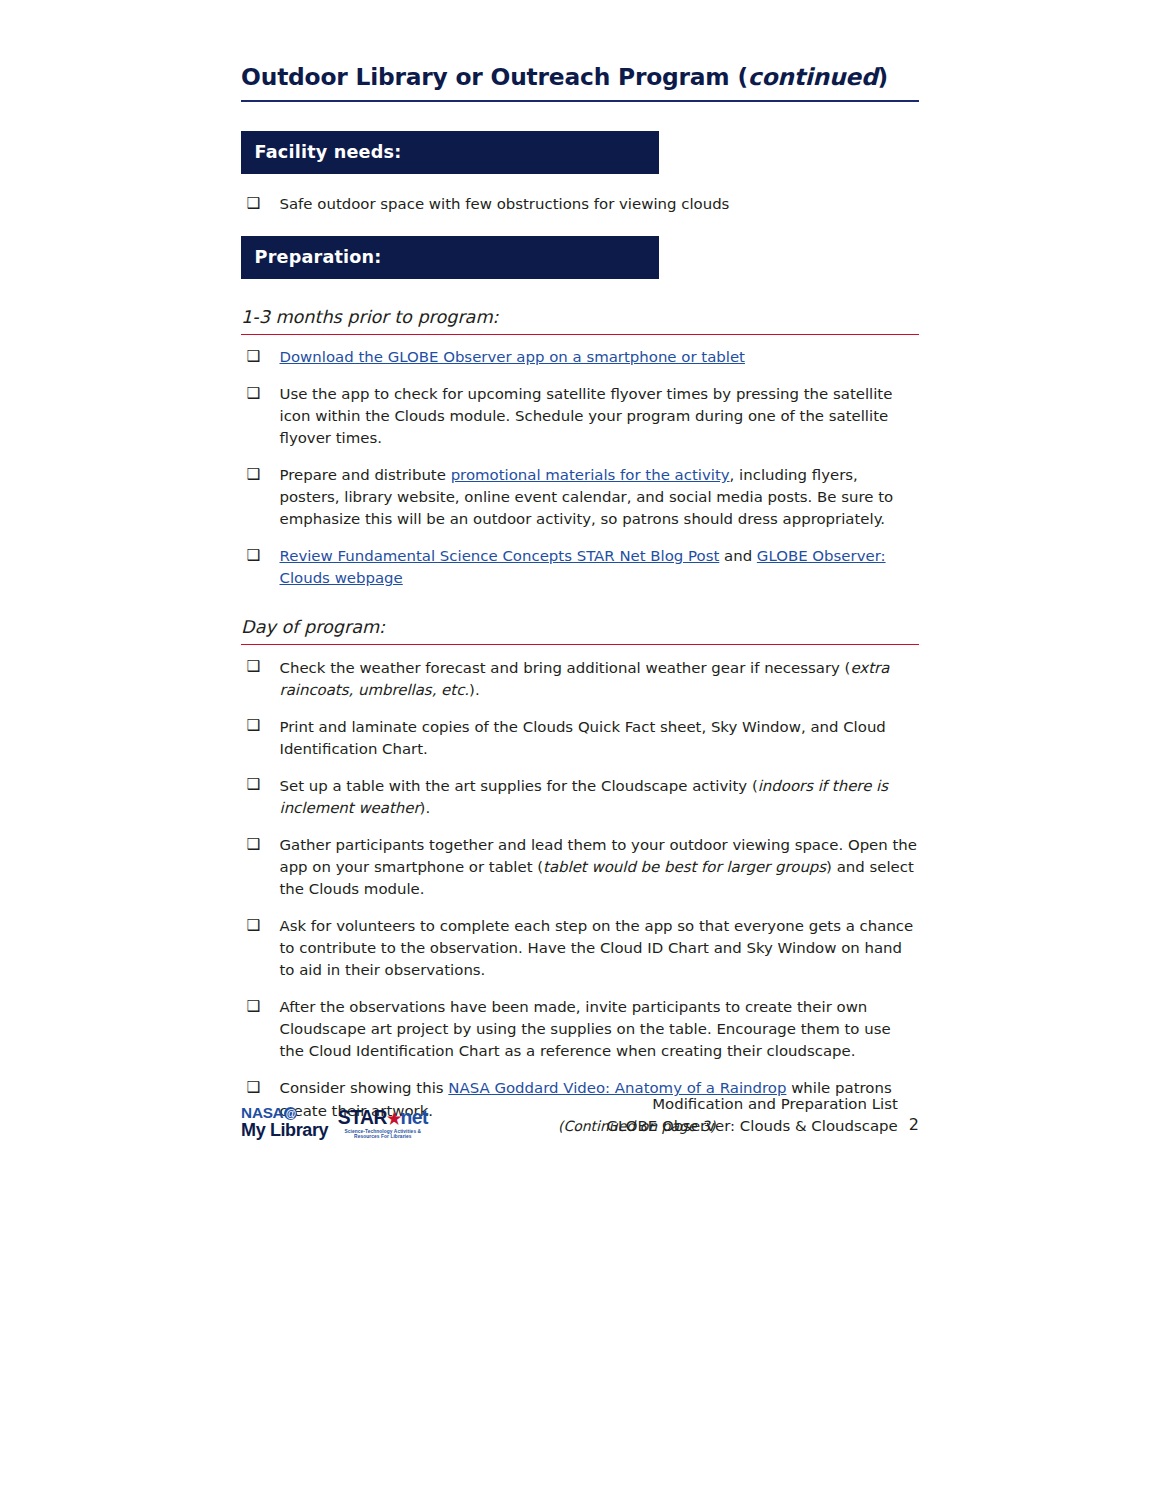Outdoor Library or Outreach Program (continued)
Facility needs:
Safe outdoor space with few obstructions for viewing clouds
Preparation:
1-3 months prior to program:
Download the GLOBE Observer app on a smartphone or tablet
Use the app to check for upcoming satellite flyover times by pressing the satellite icon within the Clouds module. Schedule your program during one of the satellite flyover times.
Prepare and distribute promotional materials for the activity, including flyers, posters, library website, online event calendar, and social media posts. Be sure to emphasize this will be an outdoor activity, so patrons should dress appropriately.
Review Fundamental Science Concepts STAR Net Blog Post and GLOBE Observer: Clouds webpage
Day of program:
Check the weather forecast and bring additional weather gear if necessary (extra raincoats, umbrellas, etc.).
Print and laminate copies of the Clouds Quick Fact sheet, Sky Window, and Cloud Identification Chart.
Set up a table with the art supplies for the Cloudscape activity (indoors if there is inclement weather).
Gather participants together and lead them to your outdoor viewing space. Open the app on your smartphone or tablet (tablet would be best for larger groups) and select the Clouds module.
Ask for volunteers to complete each step on the app so that everyone gets a chance to contribute to the observation. Have the Cloud ID Chart and Sky Window on hand to aid in their observations.
After the observations have been made, invite participants to create their own Cloudscape art project by using the supplies on the table. Encourage them to use the Cloud Identification Chart as a reference when creating their cloudscape.
Consider showing this NASA Goddard Video: Anatomy of a Raindrop while patrons create their artwork.
NASA@
My Library
STAR★net
Science-Technology Activities &
Resources For Libraries
(Continued on page 3)
Modification and Preparation List
GLOBE Observer: Clouds & Cloudscape
2